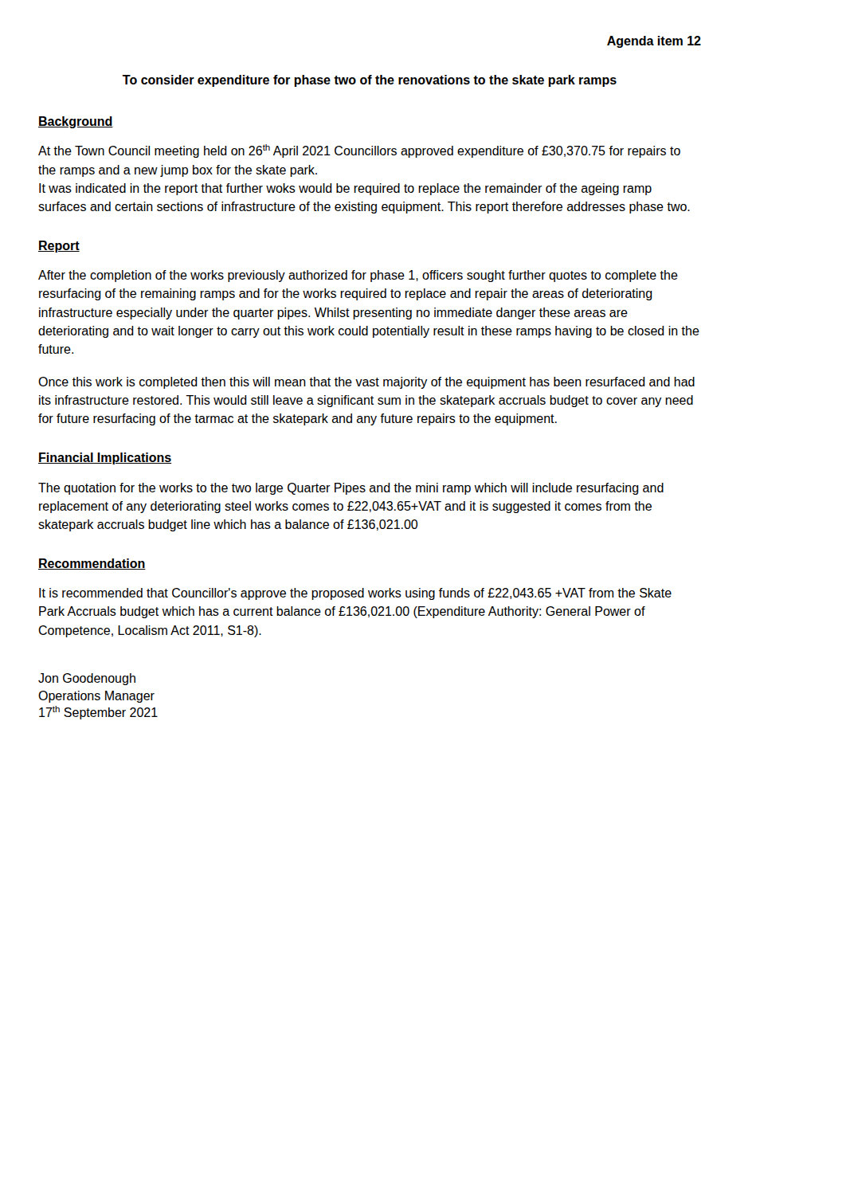Agenda item 12
To consider expenditure for phase two of the renovations to the skate park ramps
Background
At the Town Council meeting held on 26th April 2021 Councillors approved expenditure of £30,370.75 for repairs to the ramps and a new jump box for the skate park.
It was indicated in the report that further woks would be required to replace the remainder of the ageing ramp surfaces and certain sections of infrastructure of the existing equipment. This report therefore addresses phase two.
Report
After the completion of the works previously authorized for phase 1, officers sought further quotes to complete the resurfacing of the remaining ramps and for the works required to replace and repair the areas of deteriorating infrastructure especially under the quarter pipes. Whilst presenting no immediate danger these areas are deteriorating and to wait longer to carry out this work could potentially result in these ramps having to be closed in the future.
Once this work is completed then this will mean that the vast majority of the equipment has been resurfaced and had its infrastructure restored. This would still leave a significant sum in the skatepark accruals budget to cover any need for future resurfacing of the tarmac at the skatepark and any future repairs to the equipment.
Financial Implications
The quotation for the works to the two large Quarter Pipes and the mini ramp which will include resurfacing and replacement of any deteriorating steel works comes to £22,043.65+VAT and it is suggested it comes from the skatepark accruals budget line which has a balance of £136,021.00
Recommendation
It is recommended that Councillor's approve the proposed works using funds of £22,043.65 +VAT from the Skate Park Accruals budget which has a current balance of £136,021.00 (Expenditure Authority: General Power of Competence, Localism Act 2011, S1-8).
Jon Goodenough
Operations Manager
17th September 2021